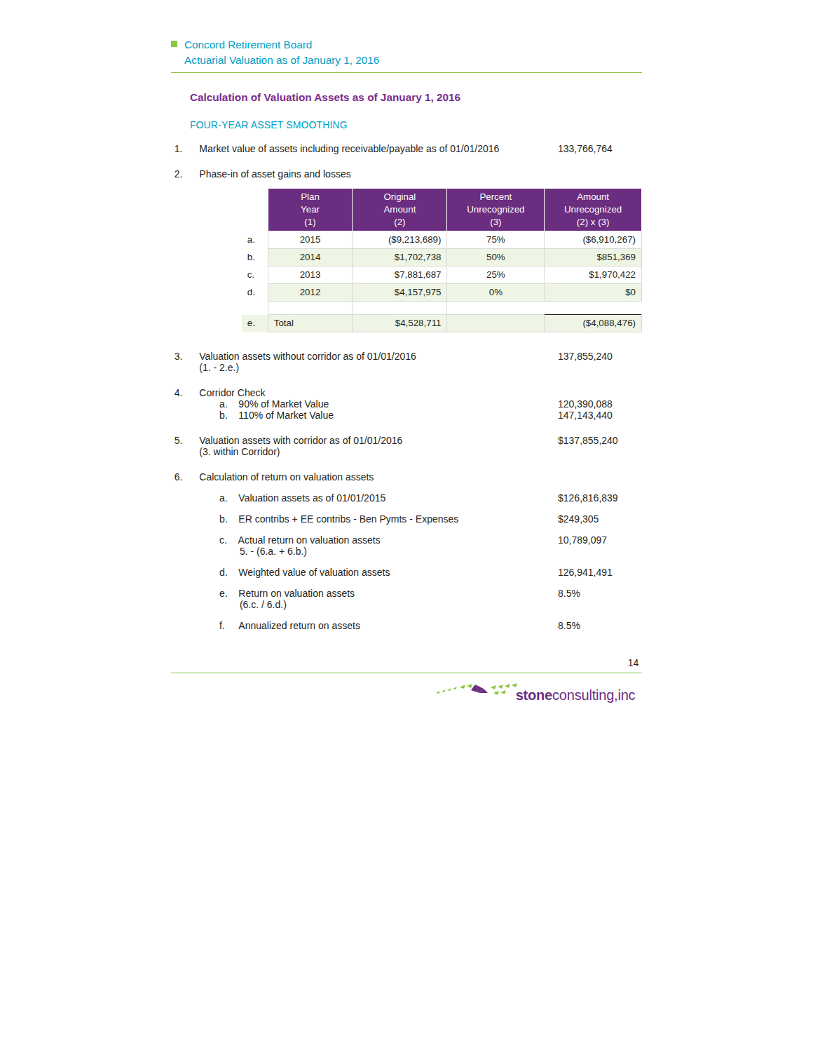Concord Retirement Board
Actuarial Valuation as of January 1, 2016
Calculation of Valuation Assets as of January 1, 2016
FOUR-YEAR ASSET SMOOTHING
1.
Market value of assets including receivable/payable as of 01/01/2016
133,766,764
2.
Phase-in of asset gains and losses
| | Plan Year (1) | Original Amount (2) | Percent Unrecognized (3) | Amount Unrecognized (2) x (3) |
| a. | 2015 | ($9,213,689) | 75% | ($6,910,267) |
| b. | 2014 | $1,702,738 | 50% | $851,369 |
| c. | 2013 | $7,881,687 | 25% | $1,970,422 |
| d. | 2012 | $4,157,975 | 0% | $0 |
| e. | Total | $4,528,711 | | ($4,088,476) |
3.
Valuation assets without corridor as of 01/01/2016
(1. - 2.e.)
137,855,240
4.
Corridor Check
a. 90% of Market Value
120,390,088
b. 110% of Market Value
147,143,440
5.
Valuation assets with corridor as of 01/01/2016
(3. within Corridor)
$137,855,240
6.
Calculation of return on valuation assets
a. Valuation assets as of 01/01/2015
$126,816,839
b. ER contribs + EE contribs - Ben Pymts - Expenses
$249,305
c. Actual return on valuation assets
5. - (6.a. + 6.b.)
10,789,097
d. Weighted value of valuation assets
126,941,491
e. Return on valuation assets
(6.c. / 6.d.)
8.5%
f. Annualized return on assets
8.5%
14
stoneconsulting,inc